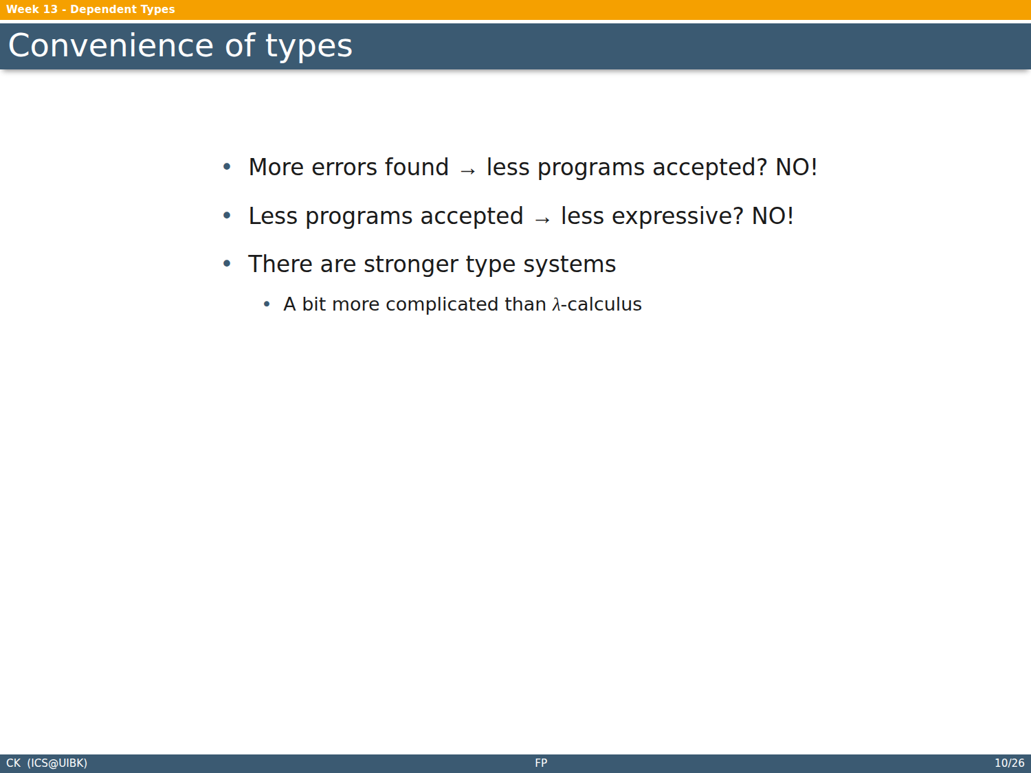Week 13 - Dependent Types
Convenience of types
More errors found → less programs accepted? NO!
Less programs accepted → less expressive? NO!
There are stronger type systems
A bit more complicated than λ-calculus
CK (ICS@UIBK) FP 10/26